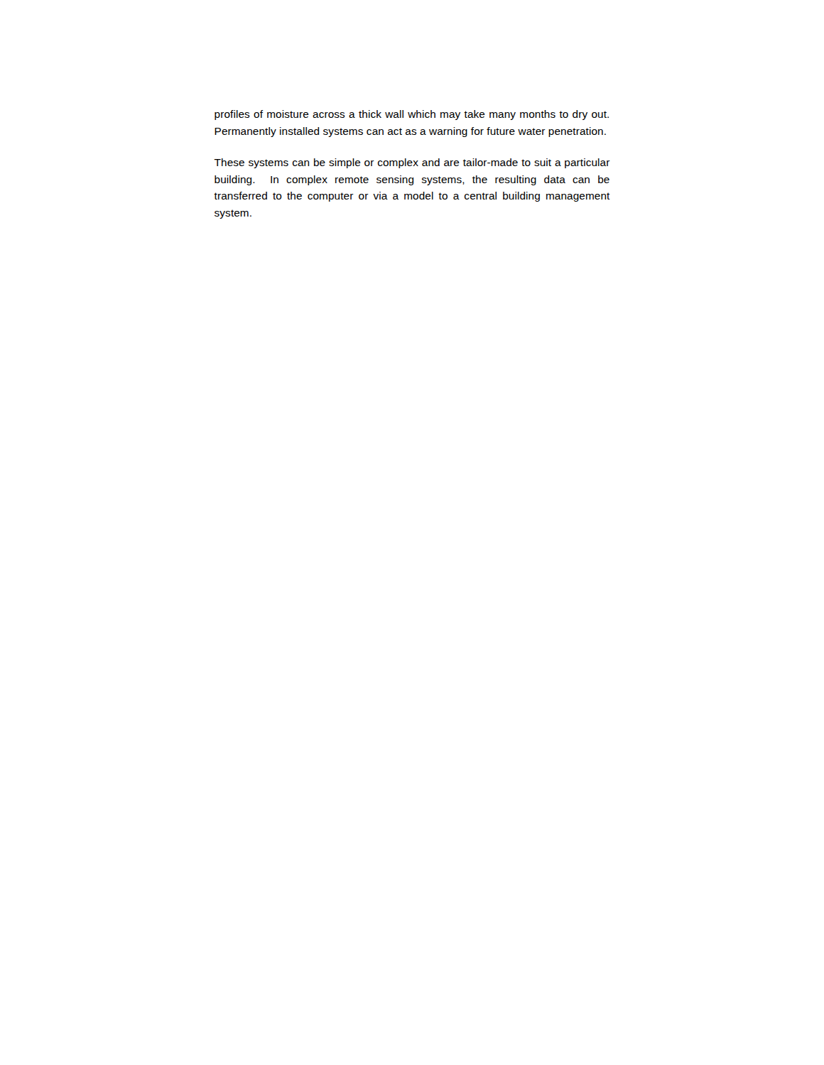profiles of moisture across a thick wall which may take many months to dry out. Permanently installed systems can act as a warning for future water penetration.
These systems can be simple or complex and are tailor-made to suit a particular building. In complex remote sensing systems, the resulting data can be transferred to the computer or via a model to a central building management system.